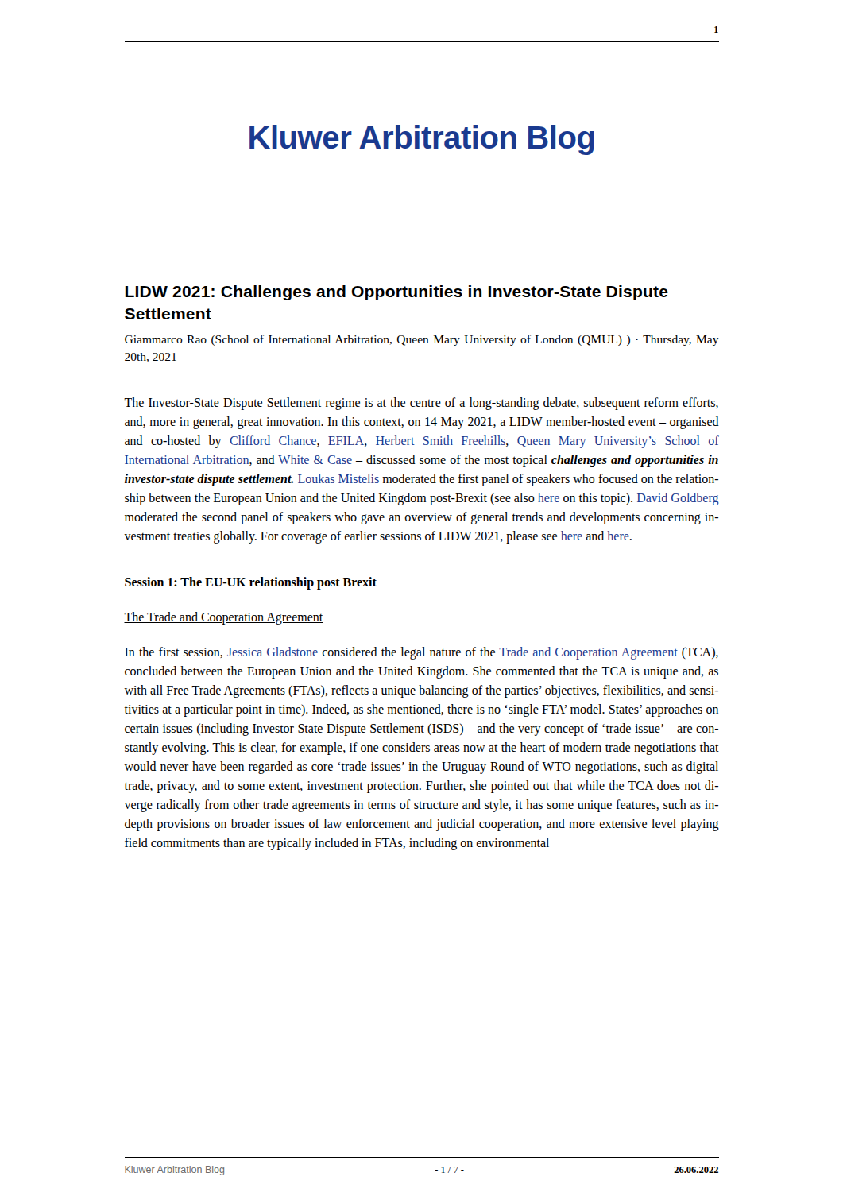1
Kluwer Arbitration Blog
LIDW 2021: Challenges and Opportunities in Investor-State Dispute Settlement
Giammarco Rao (School of International Arbitration, Queen Mary University of London (QMUL) ) · Thursday, May 20th, 2021
The Investor-State Dispute Settlement regime is at the centre of a long-standing debate, subsequent reform efforts, and, more in general, great innovation. In this context, on 14 May 2021, a LIDW member-hosted event – organised and co-hosted by Clifford Chance, EFILA, Herbert Smith Freehills, Queen Mary University’s School of International Arbitration, and White & Case – discussed some of the most topical challenges and opportunities in investor-state dispute settlement. Loukas Mistelis moderated the first panel of speakers who focused on the relationship between the European Union and the United Kingdom post-Brexit (see also here on this topic). David Goldberg moderated the second panel of speakers who gave an overview of general trends and developments concerning investment treaties globally. For coverage of earlier sessions of LIDW 2021, please see here and here.
Session 1: The EU-UK relationship post Brexit
The Trade and Cooperation Agreement
In the first session, Jessica Gladstone considered the legal nature of the Trade and Cooperation Agreement (TCA), concluded between the European Union and the United Kingdom. She commented that the TCA is unique and, as with all Free Trade Agreements (FTAs), reflects a unique balancing of the parties’ objectives, flexibilities, and sensitivities at a particular point in time). Indeed, as she mentioned, there is no ‘single FTA’ model. States’ approaches on certain issues (including Investor State Dispute Settlement (ISDS) – and the very concept of ‘trade issue’ – are constantly evolving. This is clear, for example, if one considers areas now at the heart of modern trade negotiations that would never have been regarded as core ‘trade issues’ in the Uruguay Round of WTO negotiations, such as digital trade, privacy, and to some extent, investment protection. Further, she pointed out that while the TCA does not diverge radically from other trade agreements in terms of structure and style, it has some unique features, such as in-depth provisions on broader issues of law enforcement and judicial cooperation, and more extensive level playing field commitments than are typically included in FTAs, including on environmental
Kluwer Arbitration Blog
- 1 / 7 -
26.06.2022